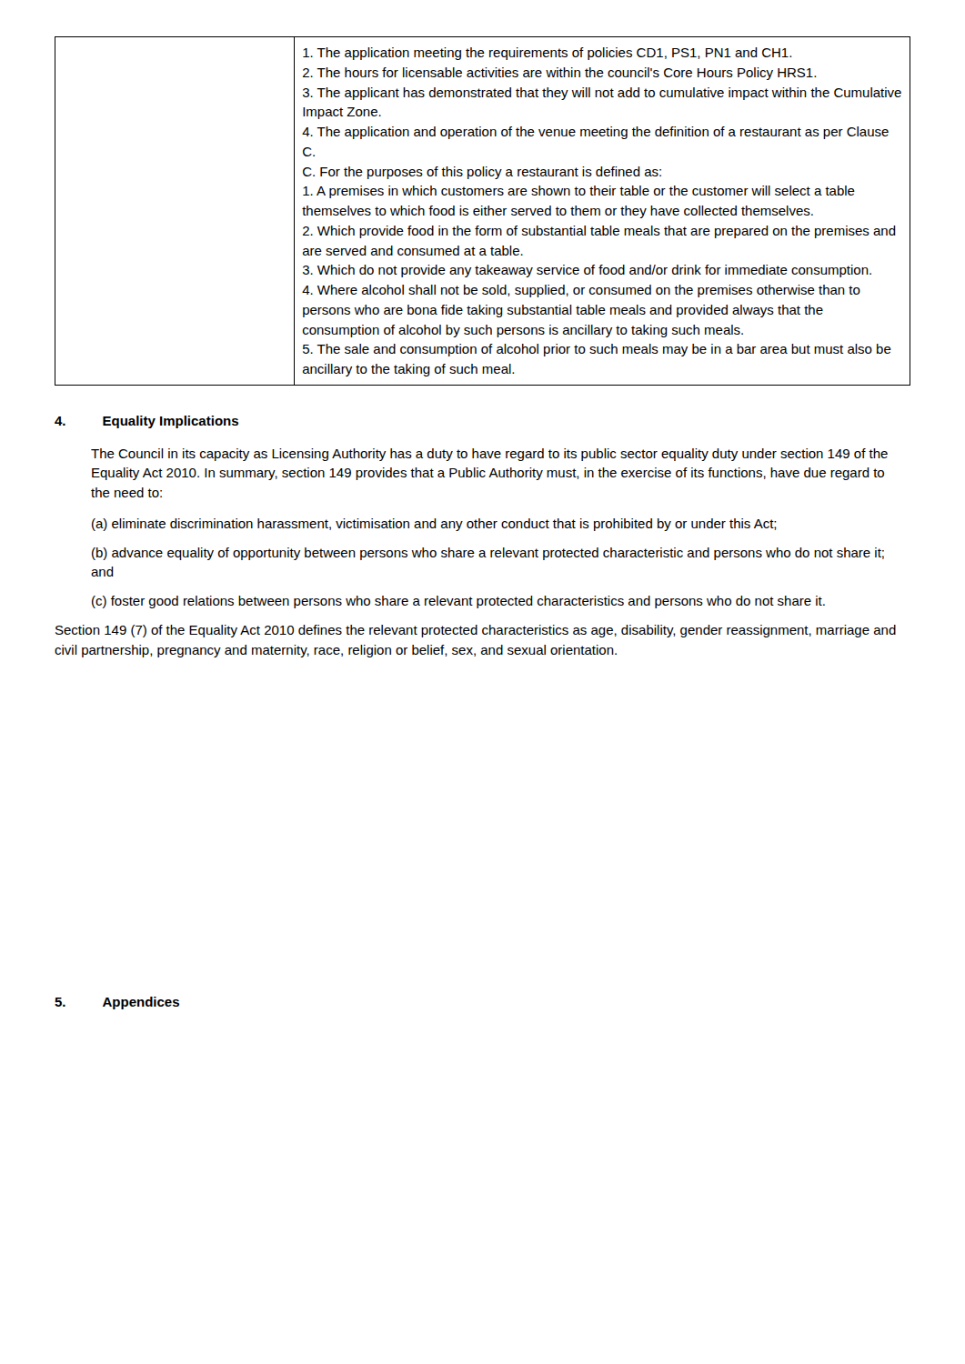| | 1. The application meeting the requirements of policies CD1, PS1, PN1 and CH1. 2. The hours for licensable activities are within the council's Core Hours Policy HRS1. 3. The applicant has demonstrated that they will not add to cumulative impact within the Cumulative Impact Zone. 4. The application and operation of the venue meeting the definition of a restaurant as per Clause C. C. For the purposes of this policy a restaurant is defined as: 1. A premises in which customers are shown to their table or the customer will select a table themselves to which food is either served to them or they have collected themselves. 2. Which provide food in the form of substantial table meals that are prepared on the premises and are served and consumed at a table. 3. Which do not provide any takeaway service of food and/or drink for immediate consumption. 4. Where alcohol shall not be sold, supplied, or consumed on the premises otherwise than to persons who are bona fide taking substantial table meals and provided always that the consumption of alcohol by such persons is ancillary to taking such meals. 5. The sale and consumption of alcohol prior to such meals may be in a bar area but must also be ancillary to the taking of such meal. |
4. Equality Implications
The Council in its capacity as Licensing Authority has a duty to have regard to its public sector equality duty under section 149 of the Equality Act 2010. In summary, section 149 provides that a Public Authority must, in the exercise of its functions, have due regard to the need to:
(a) eliminate discrimination harassment, victimisation and any other conduct that is prohibited by or under this Act;
(b) advance equality of opportunity between persons who share a relevant protected characteristic and persons who do not share it; and
(c) foster good relations between persons who share a relevant protected characteristics and persons who do not share it.
Section 149 (7) of the Equality Act 2010 defines the relevant protected characteristics as age, disability, gender reassignment, marriage and civil partnership, pregnancy and maternity, race, religion or belief, sex, and sexual orientation.
5. Appendices